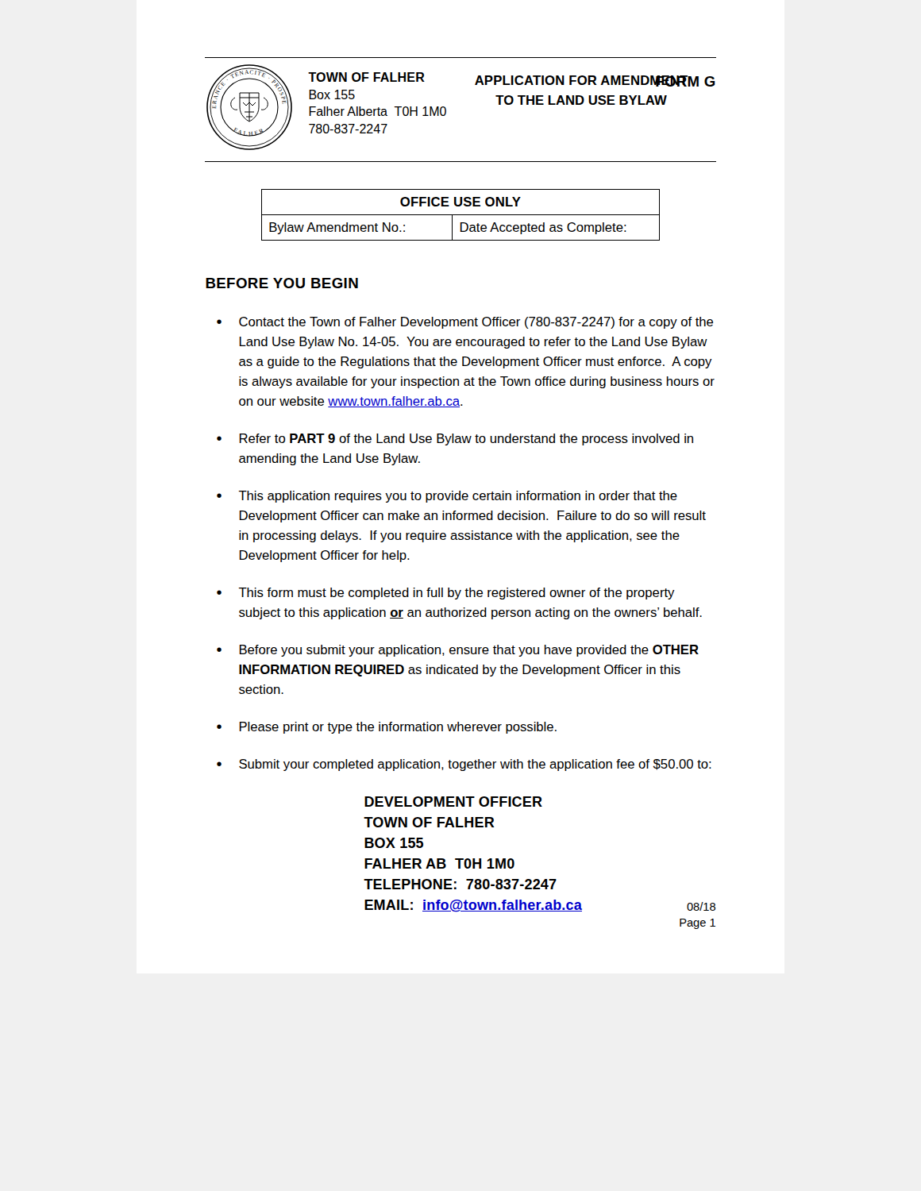ESPERANCE · TENACITE · PROSPERITE FALHER
FORM G
TOWN OF FALHER
Box 155
Falher Alberta T0H 1M0
780-837-2247
APPLICATION FOR AMENDMENT
TO THE LAND USE BYLAW
| OFFICE USE ONLY |
| --- |
| Bylaw Amendment No.: | Date Accepted as Complete: |
BEFORE YOU BEGIN
Contact the Town of Falher Development Officer (780-837-2247) for a copy of the Land Use Bylaw No. 14-05. You are encouraged to refer to the Land Use Bylaw as a guide to the Regulations that the Development Officer must enforce. A copy is always available for your inspection at the Town office during business hours or on our website www.town.falher.ab.ca.
Refer to PART 9 of the Land Use Bylaw to understand the process involved in amending the Land Use Bylaw.
This application requires you to provide certain information in order that the Development Officer can make an informed decision. Failure to do so will result in processing delays. If you require assistance with the application, see the Development Officer for help.
This form must be completed in full by the registered owner of the property subject to this application or an authorized person acting on the owners’ behalf.
Before you submit your application, ensure that you have provided the OTHER INFORMATION REQUIRED as indicated by the Development Officer in this section.
Please print or type the information wherever possible.
Submit your completed application, together with the application fee of $50.00 to:
DEVELOPMENT OFFICER
TOWN OF FALHER
BOX 155
FALHER AB T0H 1M0
TELEPHONE: 780-837-2247
EMAIL: info@town.falher.ab.ca
08/18
Page 1